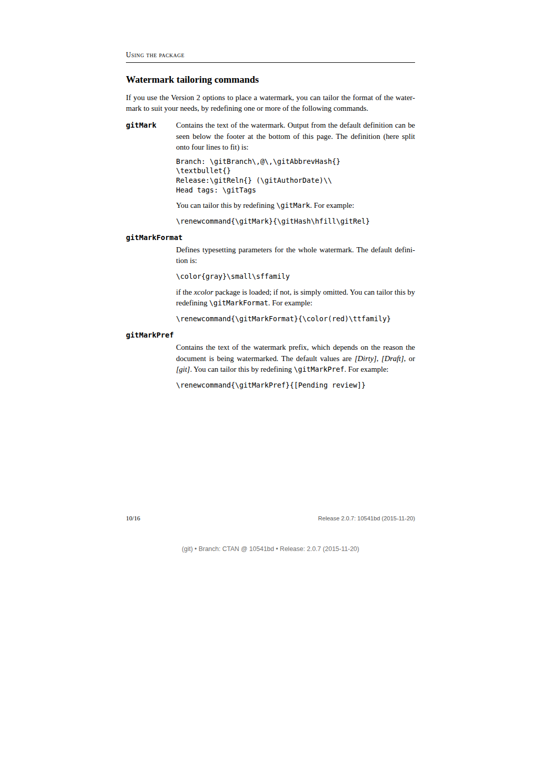Using the package
Watermark tailoring commands
If you use the Version 2 options to place a watermark, you can tailor the format of the watermark to suit your needs, by redefining one or more of the following commands.
gitMark Contains the text of the watermark. Output from the default definition can be seen below the footer at the bottom of this page. The definition (here split onto four lines to fit) is:
Branch: \gitBranch\,@\,\gitAbbrevHash{}
\textbullet{}
Release:\gitReln{} (\gitAuthorDate)\\
Head tags: \gitTags
You can tailor this by redefining \gitMark. For example:
\renewcommand{\gitMark}{\gitHash\hfill\gitRel}
gitMarkFormat
Defines typesetting parameters for the whole watermark. The default definition is:
\color{gray}\small\sffamily
if the xcolor package is loaded; if not, is simply omitted. You can tailor this by redefining \gitMarkFormat. For example:
\renewcommand{\gitMarkFormat}{\color(red)\ttfamily}
gitMarkPref
Contains the text of the watermark prefix, which depends on the reason the document is being watermarked. The default values are [Dirty], [Draft], or [git]. You can tailor this by redefining \gitMarkPref. For example:
\renewcommand{\gitMarkPref}{[Pending review]}
10/16
Release 2.0.7: 10541bd (2015-11-20)
(git) • Branch: CTAN @ 10541bd • Release: 2.0.7 (2015-11-20)